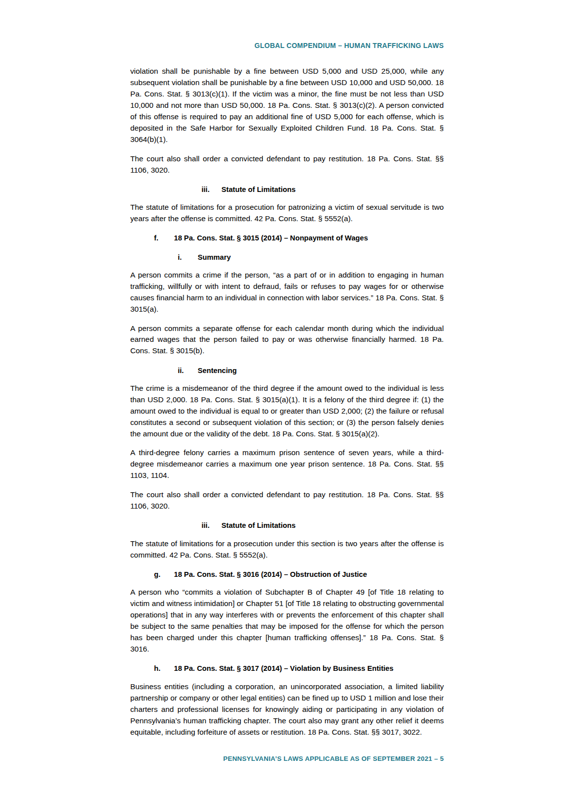GLOBAL COMPENDIUM – HUMAN TRAFFICKING LAWS
violation shall be punishable by a fine between USD 5,000 and USD 25,000, while any subsequent violation shall be punishable by a fine between USD 10,000 and USD 50,000. 18 Pa. Cons. Stat. § 3013(c)(1). If the victim was a minor, the fine must be not less than USD 10,000 and not more than USD 50,000. 18 Pa. Cons. Stat. § 3013(c)(2). A person convicted of this offense is required to pay an additional fine of USD 5,000 for each offense, which is deposited in the Safe Harbor for Sexually Exploited Children Fund. 18 Pa. Cons. Stat. § 3064(b)(1).
The court also shall order a convicted defendant to pay restitution. 18 Pa. Cons. Stat. §§ 1106, 3020.
iii. Statute of Limitations
The statute of limitations for a prosecution for patronizing a victim of sexual servitude is two years after the offense is committed. 42 Pa. Cons. Stat. § 5552(a).
f. 18 Pa. Cons. Stat. § 3015 (2014) – Nonpayment of Wages
i. Summary
A person commits a crime if the person, “as a part of or in addition to engaging in human trafficking, willfully or with intent to defraud, fails or refuses to pay wages for or otherwise causes financial harm to an individual in connection with labor services.” 18 Pa. Cons. Stat. § 3015(a).
A person commits a separate offense for each calendar month during which the individual earned wages that the person failed to pay or was otherwise financially harmed. 18 Pa. Cons. Stat. § 3015(b).
ii. Sentencing
The crime is a misdemeanor of the third degree if the amount owed to the individual is less than USD 2,000. 18 Pa. Cons. Stat. § 3015(a)(1). It is a felony of the third degree if: (1) the amount owed to the individual is equal to or greater than USD 2,000; (2) the failure or refusal constitutes a second or subsequent violation of this section; or (3) the person falsely denies the amount due or the validity of the debt. 18 Pa. Cons. Stat. § 3015(a)(2).
A third-degree felony carries a maximum prison sentence of seven years, while a third-degree misdemeanor carries a maximum one year prison sentence. 18 Pa. Cons. Stat. §§ 1103, 1104.
The court also shall order a convicted defendant to pay restitution. 18 Pa. Cons. Stat. §§ 1106, 3020.
iii. Statute of Limitations
The statute of limitations for a prosecution under this section is two years after the offense is committed. 42 Pa. Cons. Stat. § 5552(a).
g. 18 Pa. Cons. Stat. § 3016 (2014) – Obstruction of Justice
A person who “commits a violation of Subchapter B of Chapter 49 [of Title 18 relating to victim and witness intimidation] or Chapter 51 [of Title 18 relating to obstructing governmental operations] that in any way interferes with or prevents the enforcement of this chapter shall be subject to the same penalties that may be imposed for the offense for which the person has been charged under this chapter [human trafficking offenses].” 18 Pa. Cons. Stat. § 3016.
h. 18 Pa. Cons. Stat. § 3017 (2014) – Violation by Business Entities
Business entities (including a corporation, an unincorporated association, a limited liability partnership or company or other legal entities) can be fined up to USD 1 million and lose their charters and professional licenses for knowingly aiding or participating in any violation of Pennsylvania’s human trafficking chapter. The court also may grant any other relief it deems equitable, including forfeiture of assets or restitution. 18 Pa. Cons. Stat. §§ 3017, 3022.
PENNSYLVANIA’S LAWS APPLICABLE AS OF SEPTEMBER 2021 – 5